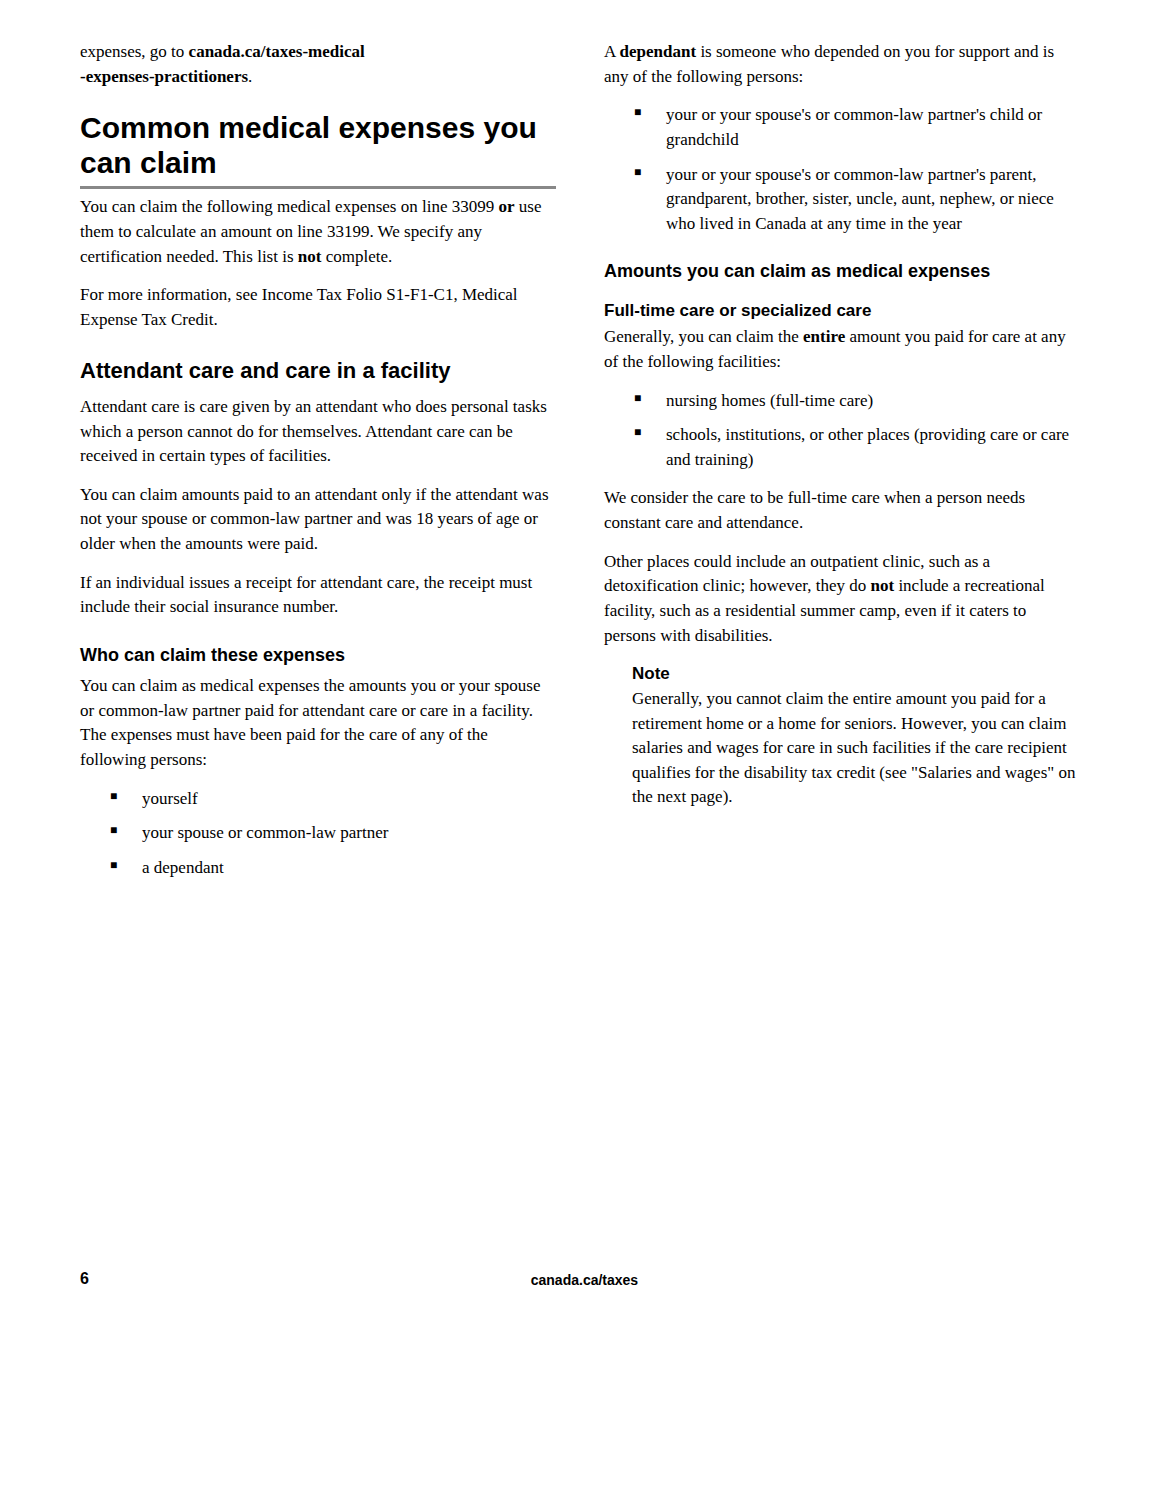expenses, go to canada.ca/taxes-medical
-expenses-practitioners.
Common medical expenses you can claim
You can claim the following medical expenses on line 33099 or use them to calculate an amount on line 33199. We specify any certification needed. This list is not complete.
For more information, see Income Tax Folio S1-F1-C1, Medical Expense Tax Credit.
Attendant care and care in a facility
Attendant care is care given by an attendant who does personal tasks which a person cannot do for themselves. Attendant care can be received in certain types of facilities.
You can claim amounts paid to an attendant only if the attendant was not your spouse or common-law partner and was 18 years of age or older when the amounts were paid.
If an individual issues a receipt for attendant care, the receipt must include their social insurance number.
Who can claim these expenses
You can claim as medical expenses the amounts you or your spouse or common-law partner paid for attendant care or care in a facility. The expenses must have been paid for the care of any of the following persons:
yourself
your spouse or common-law partner
a dependant
A dependant is someone who depended on you for support and is any of the following persons:
your or your spouse's or common-law partner's child or grandchild
your or your spouse's or common-law partner's parent, grandparent, brother, sister, uncle, aunt, nephew, or niece who lived in Canada at any time in the year
Amounts you can claim as medical expenses
Full-time care or specialized care
Generally, you can claim the entire amount you paid for care at any of the following facilities:
nursing homes (full-time care)
schools, institutions, or other places (providing care or care and training)
We consider the care to be full-time care when a person needs constant care and attendance.
Other places could include an outpatient clinic, such as a detoxification clinic; however, they do not include a recreational facility, such as a residential summer camp, even if it caters to persons with disabilities.
Note
Generally, you cannot claim the entire amount you paid for a retirement home or a home for seniors. However, you can claim salaries and wages for care in such facilities if the care recipient qualifies for the disability tax credit (see "Salaries and wages" on the next page).
6
canada.ca/taxes